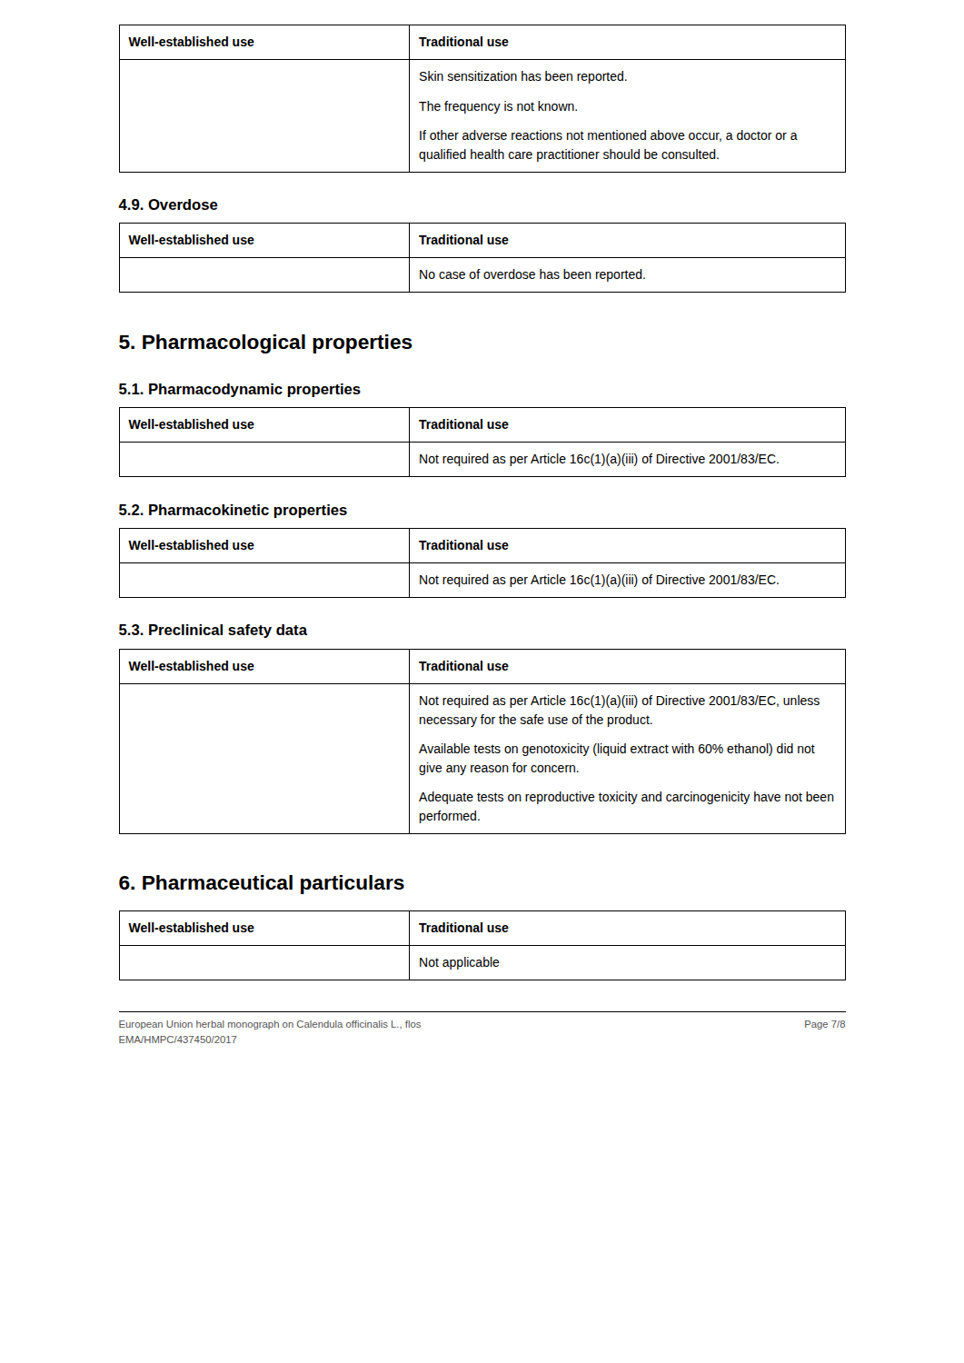| Well-established use | Traditional use |
| --- | --- |
| | Skin sensitization has been reported. The frequency is not known. If other adverse reactions not mentioned above occur, a doctor or a qualified health care practitioner should be consulted. |
4.9. Overdose
| Well-established use | Traditional use |
| --- | --- |
| | No case of overdose has been reported. |
5. Pharmacological properties
5.1. Pharmacodynamic properties
| Well-established use | Traditional use |
| --- | --- |
| | Not required as per Article 16c(1)(a)(iii) of Directive 2001/83/EC. |
5.2. Pharmacokinetic properties
| Well-established use | Traditional use |
| --- | --- |
| | Not required as per Article 16c(1)(a)(iii) of Directive 2001/83/EC. |
5.3. Preclinical safety data
| Well-established use | Traditional use |
| --- | --- |
| | Not required as per Article 16c(1)(a)(iii) of Directive 2001/83/EC, unless necessary for the safe use of the product. Available tests on genotoxicity (liquid extract with 60% ethanol) did not give any reason for concern. Adequate tests on reproductive toxicity and carcinogenicity have not been performed. |
6. Pharmaceutical particulars
| Well-established use | Traditional use |
| --- | --- |
| | Not applicable |
European Union herbal monograph on Calendula officinalis L., flos
EMA/HMPC/437450/2017
Page 7/8